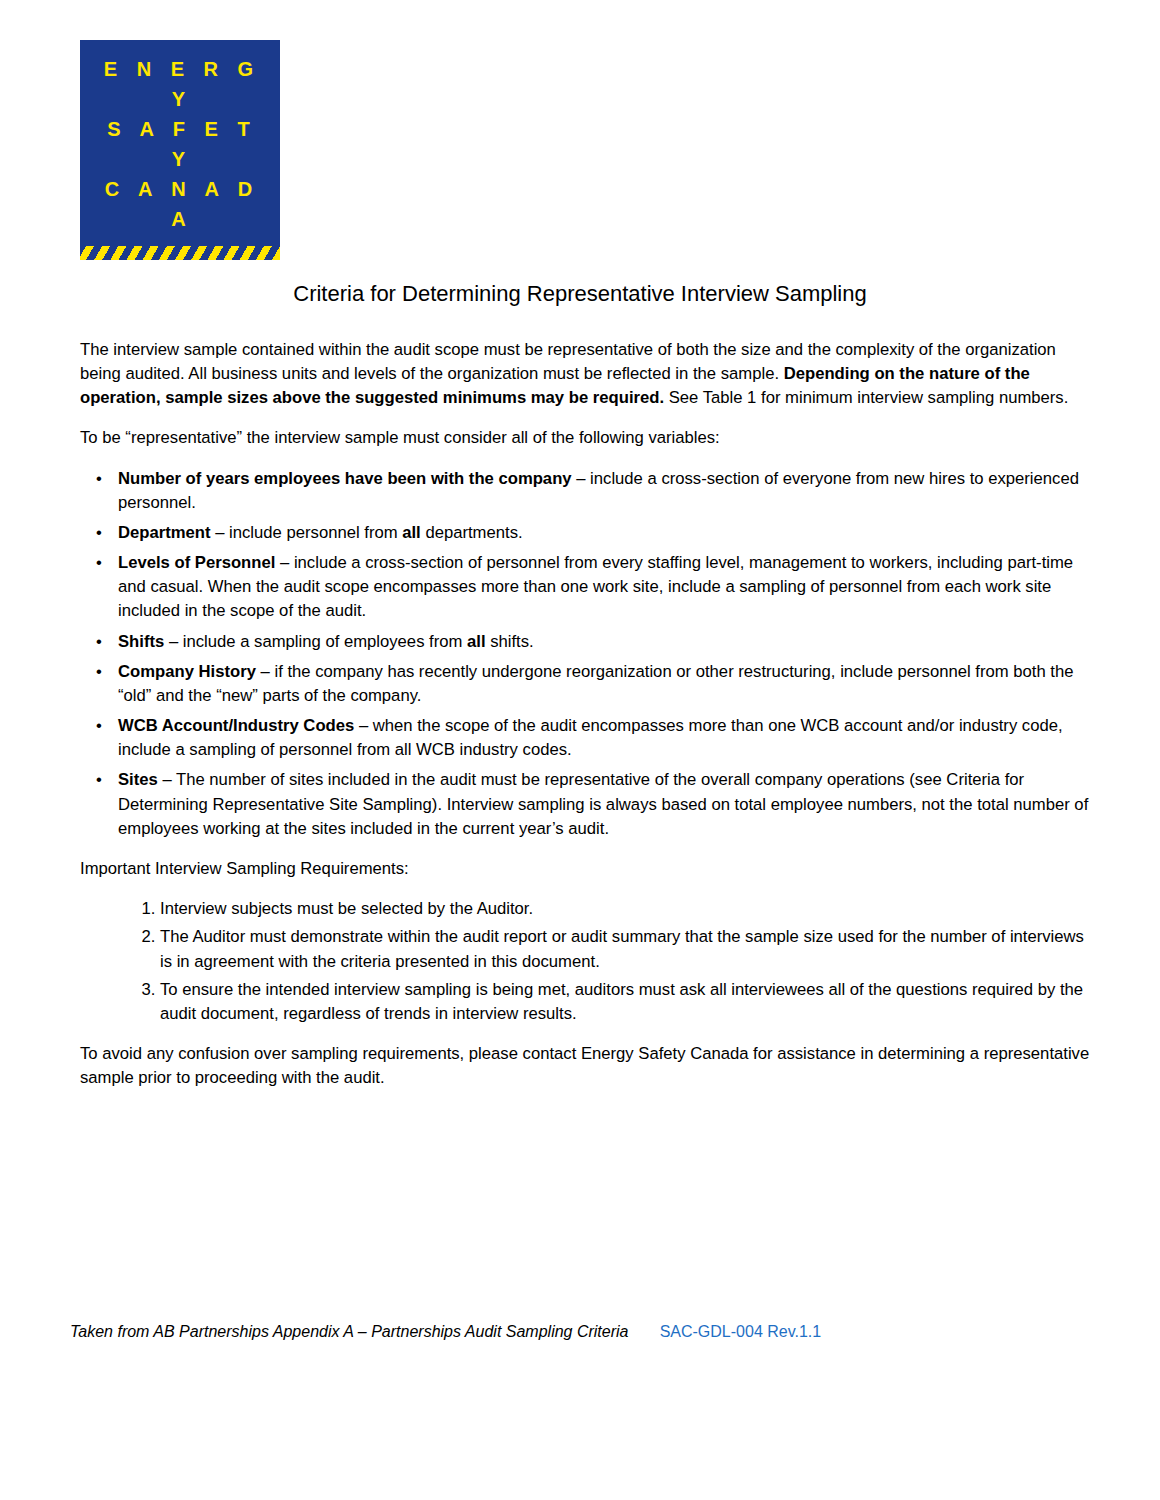E N E R G Y
S A F E T Y
C A N A D A
Criteria for Determining Representative Interview Sampling
The interview sample contained within the audit scope must be representative of both the size and the complexity of the organization being audited. All business units and levels of the organization must be reflected in the sample. Depending on the nature of the operation, sample sizes above the suggested minimums may be required. See Table 1 for minimum interview sampling numbers.
To be “representative” the interview sample must consider all of the following variables:
Number of years employees have been with the company – include a cross-section of everyone from new hires to experienced personnel.
Department – include personnel from all departments.
Levels of Personnel – include a cross-section of personnel from every staffing level, management to workers, including part-time and casual. When the audit scope encompasses more than one work site, include a sampling of personnel from each work site included in the scope of the audit.
Shifts – include a sampling of employees from all shifts.
Company History – if the company has recently undergone reorganization or other restructuring, include personnel from both the “old” and the “new” parts of the company.
WCB Account/Industry Codes – when the scope of the audit encompasses more than one WCB account and/or industry code, include a sampling of personnel from all WCB industry codes.
Sites – The number of sites included in the audit must be representative of the overall company operations (see Criteria for Determining Representative Site Sampling). Interview sampling is always based on total employee numbers, not the total number of employees working at the sites included in the current year’s audit.
Important Interview Sampling Requirements:
Interview subjects must be selected by the Auditor.
The Auditor must demonstrate within the audit report or audit summary that the sample size used for the number of interviews is in agreement with the criteria presented in this document.
To ensure the intended interview sampling is being met, auditors must ask all interviewees all of the questions required by the audit document, regardless of trends in interview results.
To avoid any confusion over sampling requirements, please contact Energy Safety Canada for assistance in determining a representative sample prior to proceeding with the audit.
Taken from AB Partnerships Appendix A – Partnerships Audit Sampling Criteria SAC-GDL-004 Rev.1.1